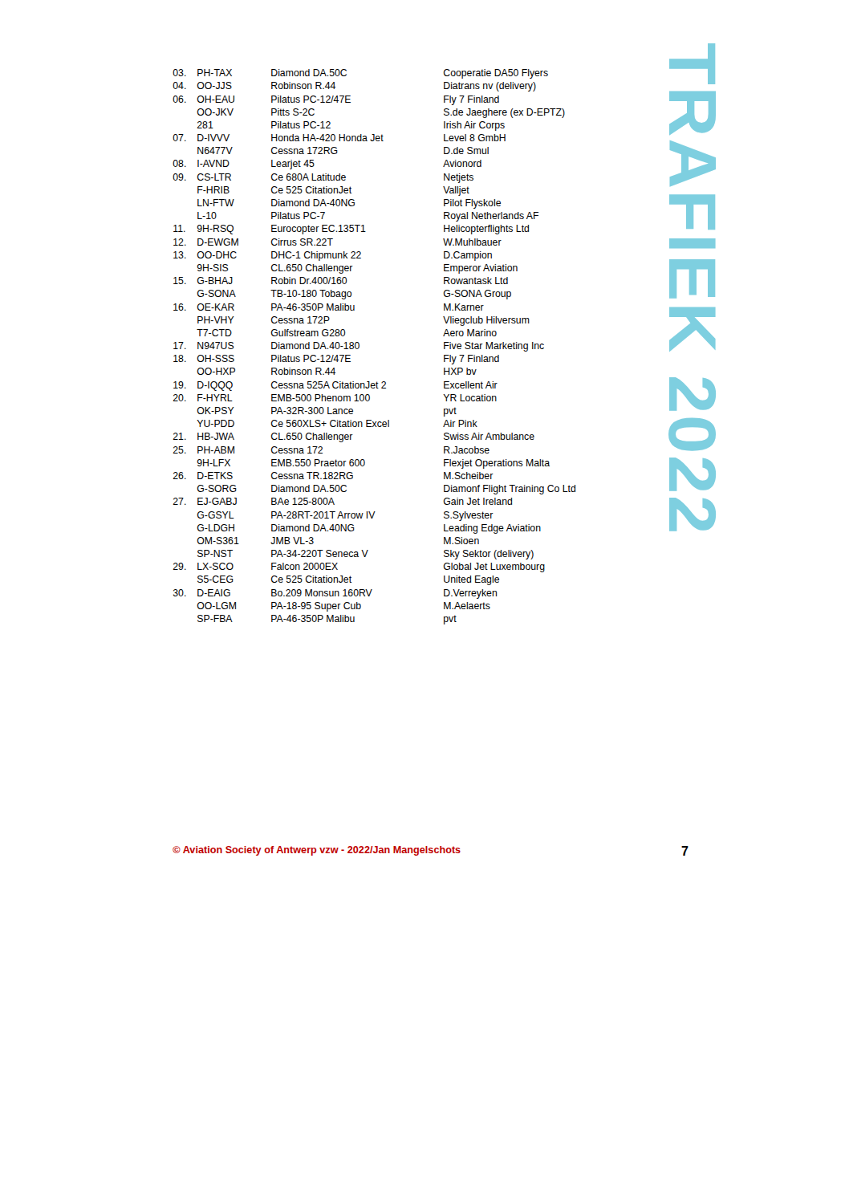TRAFIEK 2022
| 03. | PH-TAX | Diamond DA.50C | Cooperatie DA50 Flyers |
| 04. | OO-JJS | Robinson R.44 | Diatrans nv (delivery) |
| 06. | OH-EAU | Pilatus PC-12/47E | Fly 7 Finland |
| | OO-JKV | Pitts S-2C | S.de Jaeghere (ex D-EPTZ) |
| | 281 | Pilatus PC-12 | Irish Air Corps |
| 07. | D-IVVV | Honda HA-420 Honda Jet | Level 8 GmbH |
| | N6477V | Cessna 172RG | D.de Smul |
| 08. | I-AVND | Learjet 45 | Avionord |
| 09. | CS-LTR | Ce 680A Latitude | Netjets |
| | F-HRIB | Ce 525 CitationJet | Valljet |
| | LN-FTW | Diamond DA-40NG | Pilot Flyskole |
| | L-10 | Pilatus PC-7 | Royal Netherlands AF |
| 11. | 9H-RSQ | Eurocopter EC.135T1 | Helicopterflights Ltd |
| 12. | D-EWGM | Cirrus SR.22T | W.Muhlbauer |
| 13. | OO-DHC | DHC-1 Chipmunk 22 | D.Campion |
| | 9H-SIS | CL.650 Challenger | Emperor Aviation |
| 15. | G-BHAJ | Robin Dr.400/160 | Rowantask Ltd |
| | G-SONA | TB-10-180 Tobago | G-SONA Group |
| 16. | OE-KAR | PA-46-350P Malibu | M.Karner |
| | PH-VHY | Cessna 172P | Vliegclub Hilversum |
| | T7-CTD | Gulfstream G280 | Aero Marino |
| 17. | N947US | Diamond DA.40-180 | Five Star Marketing Inc |
| 18. | OH-SSS | Pilatus PC-12/47E | Fly 7 Finland |
| | OO-HXP | Robinson R.44 | HXP bv |
| 19. | D-IQQQ | Cessna 525A CitationJet 2 | Excellent Air |
| 20. | F-HYRL | EMB-500 Phenom 100 | YR Location |
| | OK-PSY | PA-32R-300 Lance | pvt |
| | YU-PDD | Ce 560XLS+ Citation Excel | Air Pink |
| 21. | HB-JWA | CL.650 Challenger | Swiss Air Ambulance |
| 25. | PH-ABM | Cessna 172 | R.Jacobse |
| | 9H-LFX | EMB.550 Praetor 600 | Flexjet Operations Malta |
| 26. | D-ETKS | Cessna TR.182RG | M.Scheiber |
| | G-SORG | Diamond DA.50C | Diamonf Flight Training Co Ltd |
| 27. | EJ-GABJ | BAe 125-800A | Gain Jet Ireland |
| | G-GSYL | PA-28RT-201T Arrow IV | S.Sylvester |
| | G-LDGH | Diamond DA.40NG | Leading Edge Aviation |
| | OM-S361 | JMB VL-3 | M.Sioen |
| | SP-NST | PA-34-220T Seneca V | Sky Sektor (delivery) |
| 29. | LX-SCO | Falcon 2000EX | Global Jet Luxembourg |
| | S5-CEG | Ce 525 CitationJet | United Eagle |
| 30. | D-EAIG | Bo.209 Monsun 160RV | D.Verreyken |
| | OO-LGM | PA-18-95 Super Cub | M.Aelaerts |
| | SP-FBA | PA-46-350P Malibu | pvt |
© Aviation Society of Antwerp vzw - 2022/Jan Mangelschots 7